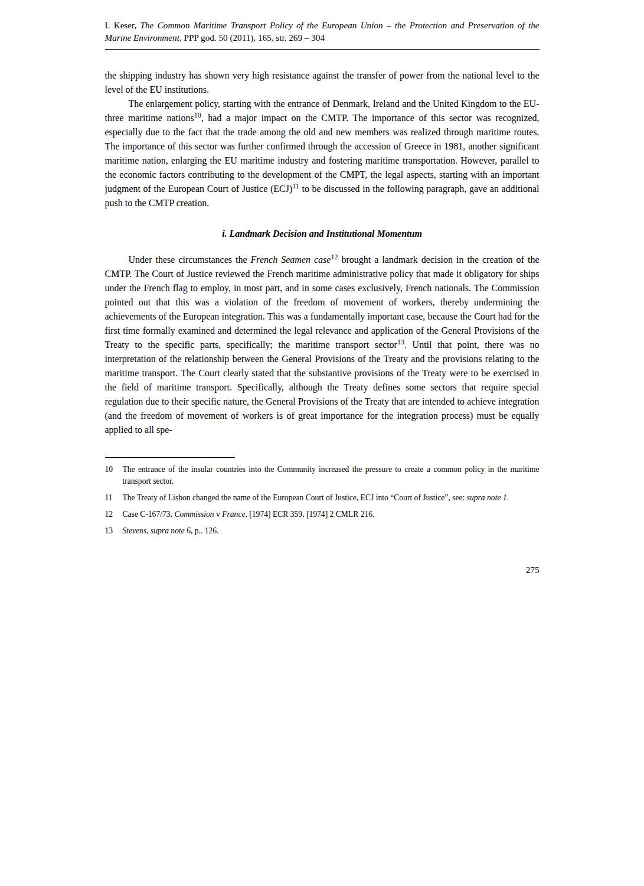I. Keser, The Common Maritime Transport Policy of the European Union – the Protection and Preservation of the Marine Environment, PPP god. 50 (2011), 165, str. 269 – 304
the shipping industry has shown very high resistance against the transfer of power from the national level to the level of the EU institutions.
The enlargement policy, starting with the entrance of Denmark, Ireland and the United Kingdom to the EU- three maritime nations10, had a major impact on the CMTP. The importance of this sector was recognized, especially due to the fact that the trade among the old and new members was realized through maritime routes. The importance of this sector was further confirmed through the accession of Greece in 1981, another significant maritime nation, enlarging the EU maritime industry and fostering maritime transportation. However, parallel to the economic factors contributing to the development of the CMPT, the legal aspects, starting with an important judgment of the European Court of Justice (ECJ)11 to be discussed in the following paragraph, gave an additional push to the CMTP creation.
i. Landmark Decision and Institutional Momentum
Under these circumstances the French Seamen case12 brought a landmark decision in the creation of the CMTP. The Court of Justice reviewed the French maritime administrative policy that made it obligatory for ships under the French flag to employ, in most part, and in some cases exclusively, French nationals. The Commission pointed out that this was a violation of the freedom of movement of workers, thereby undermining the achievements of the European integration. This was a fundamentally important case, because the Court had for the first time formally examined and determined the legal relevance and application of the General Provisions of the Treaty to the specific parts, specifically; the maritime transport sector13. Until that point, there was no interpretation of the relationship between the General Provisions of the Treaty and the provisions relating to the maritime transport. The Court clearly stated that the substantive provisions of the Treaty were to be exercised in the field of maritime transport. Specifically, although the Treaty defines some sectors that require special regulation due to their specific nature, the General Provisions of the Treaty that are intended to achieve integration (and the freedom of movement of workers is of great importance for the integration process) must be equally applied to all spe-
10 The entrance of the insular countries into the Community increased the pressure to create a common policy in the maritime transport sector.
11 The Treaty of Lisbon changed the name of the European Court of Justice, ECJ into “Court of Justice”, see: supra note 1.
12 Case C-167/73, Commission v France, [1974] ECR 359, [1974] 2 CMLR 216.
13 Stevens, supra note 6, p.. 126.
275